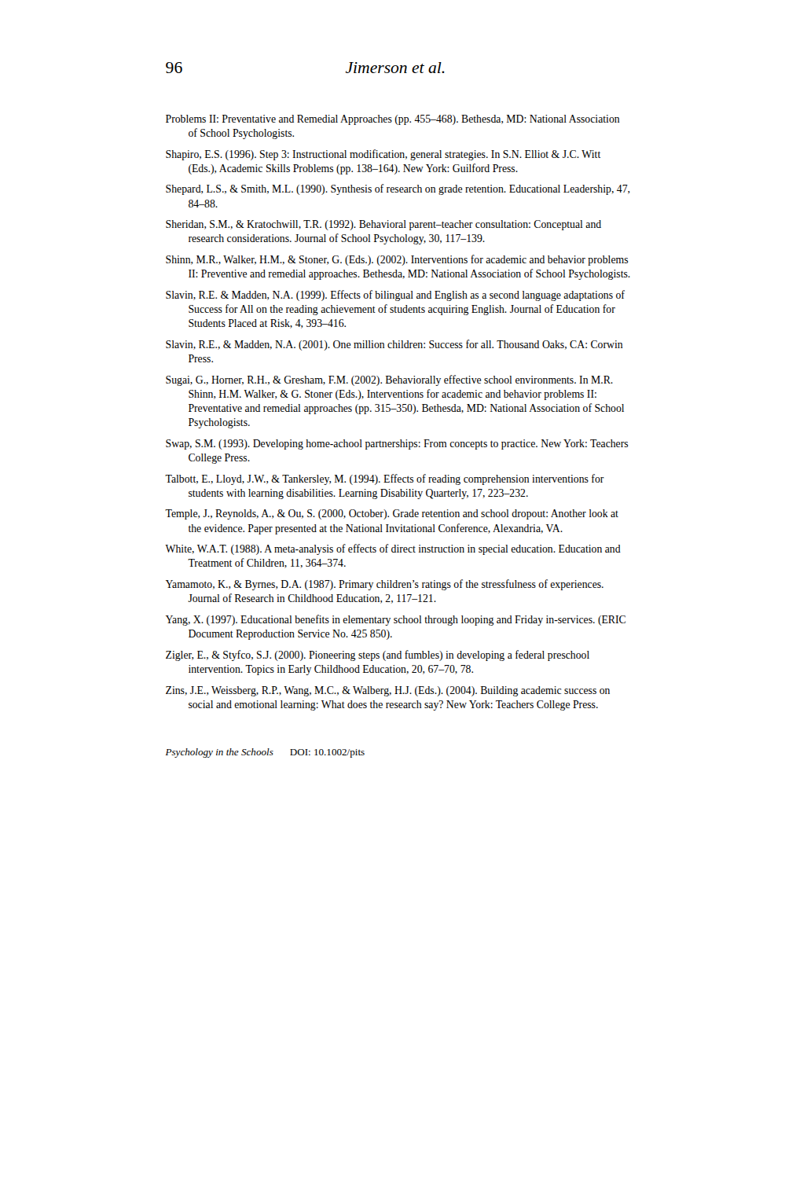96 Jimerson et al.
Problems II: Preventative and Remedial Approaches (pp. 455–468). Bethesda, MD: National Association of School Psychologists.
Shapiro, E.S. (1996). Step 3: Instructional modification, general strategies. In S.N. Elliot & J.C. Witt (Eds.), Academic Skills Problems (pp. 138–164). New York: Guilford Press.
Shepard, L.S., & Smith, M.L. (1990). Synthesis of research on grade retention. Educational Leadership, 47, 84–88.
Sheridan, S.M., & Kratochwill, T.R. (1992). Behavioral parent–teacher consultation: Conceptual and research considerations. Journal of School Psychology, 30, 117–139.
Shinn, M.R., Walker, H.M., & Stoner, G. (Eds.). (2002). Interventions for academic and behavior problems II: Preventive and remedial approaches. Bethesda, MD: National Association of School Psychologists.
Slavin, R.E. & Madden, N.A. (1999). Effects of bilingual and English as a second language adaptations of Success for All on the reading achievement of students acquiring English. Journal of Education for Students Placed at Risk, 4, 393–416.
Slavin, R.E., & Madden, N.A. (2001). One million children: Success for all. Thousand Oaks, CA: Corwin Press.
Sugai, G., Horner, R.H., & Gresham, F.M. (2002). Behaviorally effective school environments. In M.R. Shinn, H.M. Walker, & G. Stoner (Eds.), Interventions for academic and behavior problems II: Preventative and remedial approaches (pp. 315–350). Bethesda, MD: National Association of School Psychologists.
Swap, S.M. (1993). Developing home-achool partnerships: From concepts to practice. New York: Teachers College Press.
Talbott, E., Lloyd, J.W., & Tankersley, M. (1994). Effects of reading comprehension interventions for students with learning disabilities. Learning Disability Quarterly, 17, 223–232.
Temple, J., Reynolds, A., & Ou, S. (2000, October). Grade retention and school dropout: Another look at the evidence. Paper presented at the National Invitational Conference, Alexandria, VA.
White, W.A.T. (1988). A meta-analysis of effects of direct instruction in special education. Education and Treatment of Children, 11, 364–374.
Yamamoto, K., & Byrnes, D.A. (1987). Primary children’s ratings of the stressfulness of experiences. Journal of Research in Childhood Education, 2, 117–121.
Yang, X. (1997). Educational benefits in elementary school through looping and Friday in-services. (ERIC Document Reproduction Service No. 425 850).
Zigler, E., & Styfco, S.J. (2000). Pioneering steps (and fumbles) in developing a federal preschool intervention. Topics in Early Childhood Education, 20, 67–70, 78.
Zins, J.E., Weissberg, R.P., Wang, M.C., & Walberg, H.J. (Eds.). (2004). Building academic success on social and emotional learning: What does the research say? New York: Teachers College Press.
Psychology in the Schools DOI: 10.1002/pits